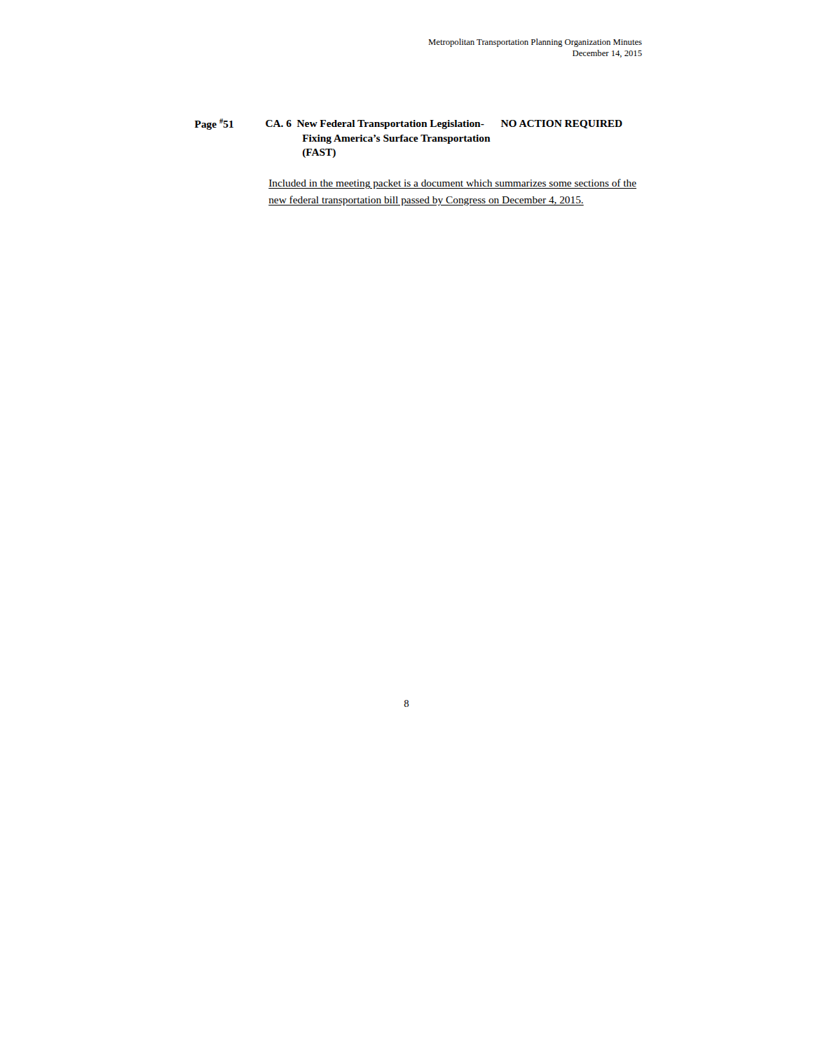Metropolitan Transportation Planning Organization Minutes
December 14, 2015
Page #51
CA. 6 New Federal Transportation Legislation- Fixing America’s Surface Transportation (FAST)
NO ACTION REQUIRED
Included in the meeting packet is a document which summarizes some sections of the new federal transportation bill passed by Congress on December 4, 2015.
8